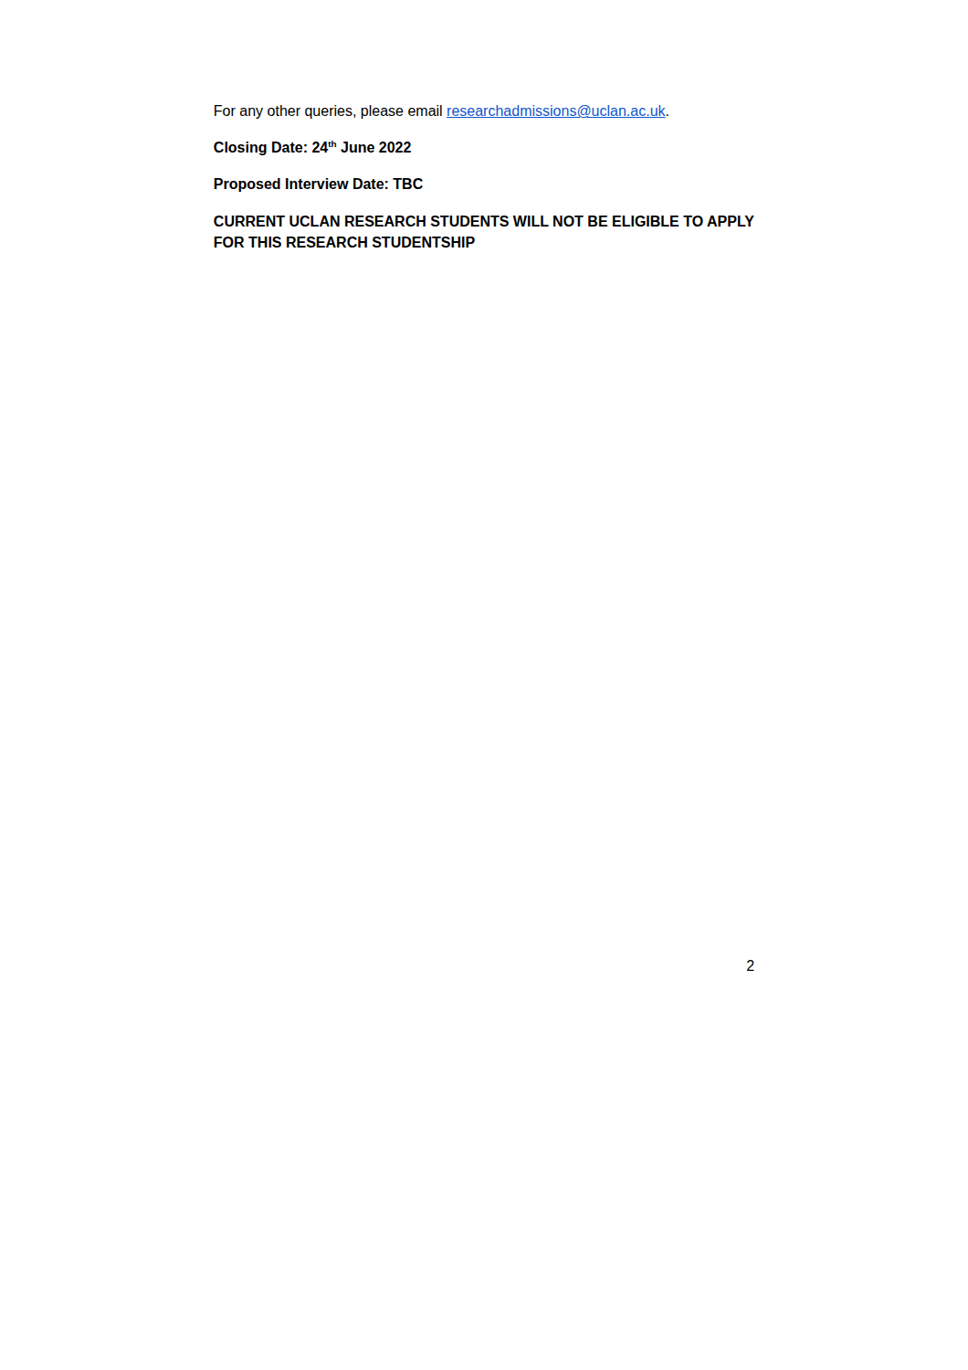For any other queries, please email researchadmissions@uclan.ac.uk.
Closing Date: 24th June 2022
Proposed Interview Date: TBC
CURRENT UCLAN RESEARCH STUDENTS WILL NOT BE ELIGIBLE TO APPLY FOR THIS RESEARCH STUDENTSHIP
2